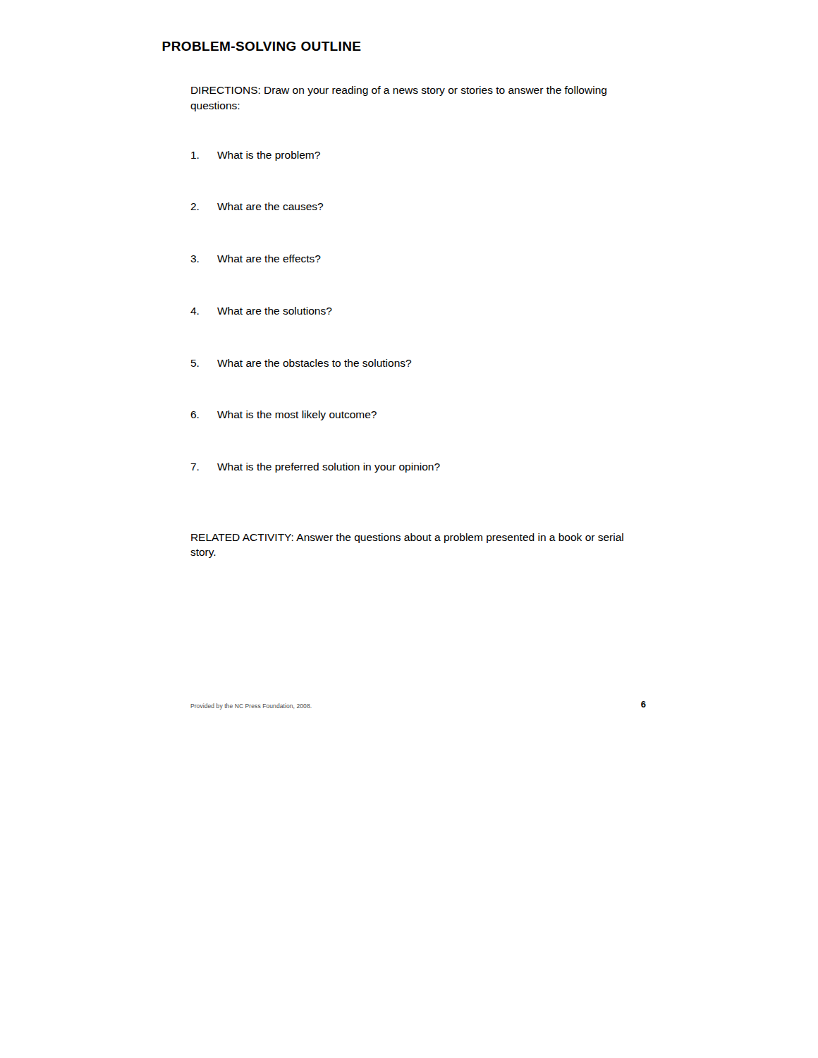PROBLEM-SOLVING OUTLINE
DIRECTIONS: Draw on your reading of a news story or stories to answer the following questions:
What is the problem?
What are the causes?
What are the effects?
What are the solutions?
What are the obstacles to the solutions?
What is the most likely outcome?
What is the preferred solution in your opinion?
RELATED ACTIVITY: Answer the questions about a problem presented in a book or serial story.
Provided by the NC Press Foundation, 2008. 6